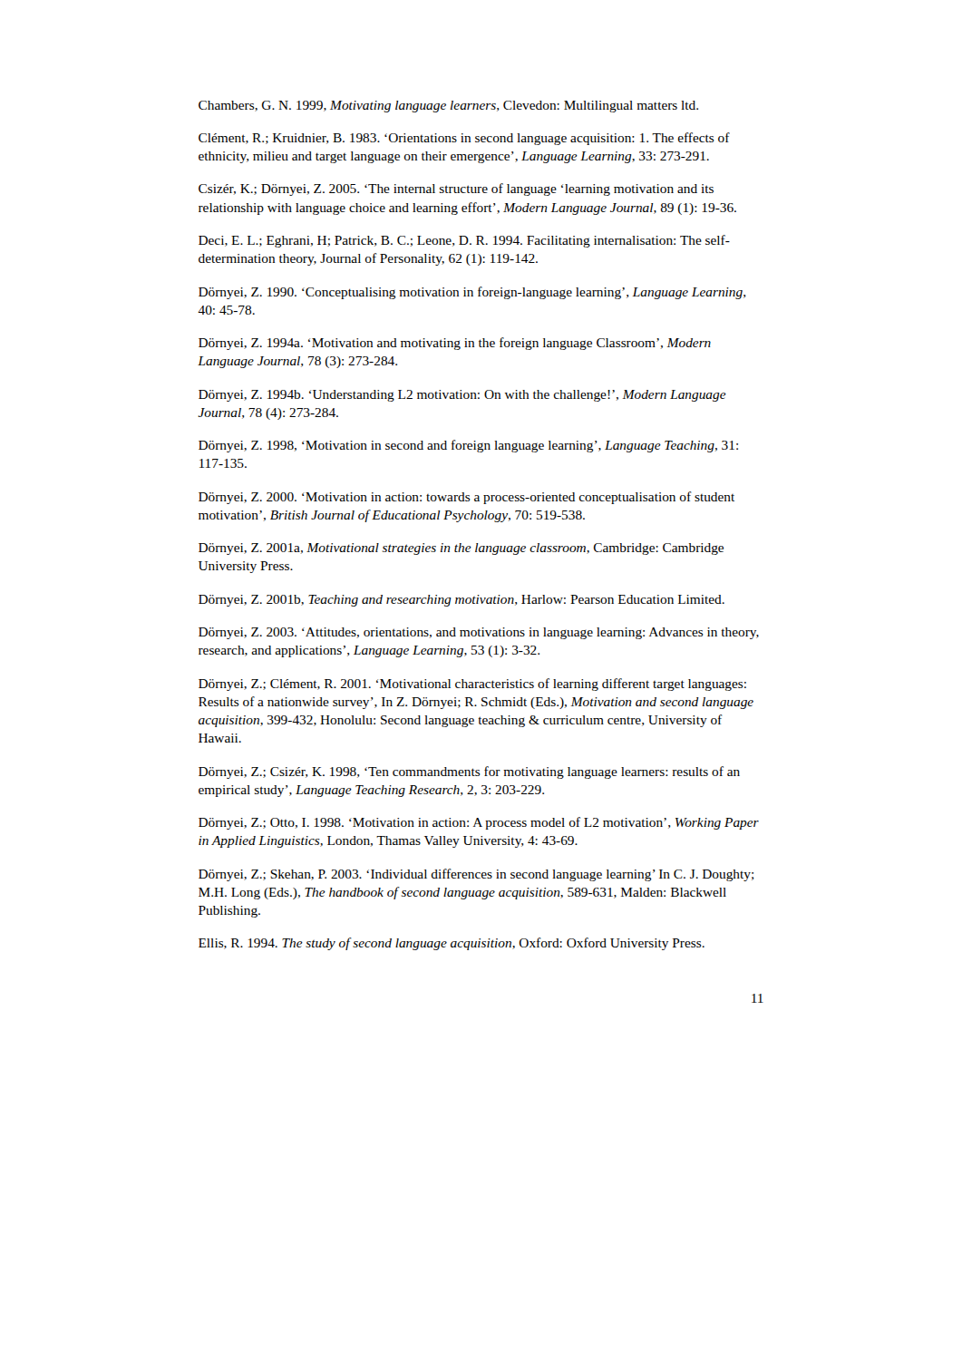Chambers, G. N. 1999, Motivating language learners, Clevedon: Multilingual matters ltd.
Clément, R.; Kruidnier, B. 1983. ‘Orientations in second language acquisition: 1. The effects of ethnicity, milieu and target language on their emergence’, Language Learning, 33: 273-291.
Csizér, K.; Dörnyei, Z. 2005. ‘The internal structure of language ‘learning motivation and its relationship with language choice and learning effort’, Modern Language Journal, 89 (1): 19-36.
Deci, E. L.; Eghrani, H; Patrick, B. C.; Leone, D. R. 1994. Facilitating internalisation: The self-determination theory, Journal of Personality, 62 (1): 119-142.
Dörnyei, Z. 1990. ‘Conceptualising motivation in foreign-language learning’, Language Learning, 40: 45-78.
Dörnyei, Z. 1994a. ‘Motivation and motivating in the foreign language Classroom’, Modern Language Journal, 78 (3): 273-284.
Dörnyei, Z. 1994b. ‘Understanding L2 motivation: On with the challenge!’, Modern Language Journal, 78 (4): 273-284.
Dörnyei, Z. 1998, ‘Motivation in second and foreign language learning’, Language Teaching, 31: 117-135.
Dörnyei, Z. 2000. ‘Motivation in action: towards a process-oriented conceptualisation of student motivation’, British Journal of Educational Psychology, 70: 519-538.
Dörnyei, Z. 2001a, Motivational strategies in the language classroom, Cambridge: Cambridge University Press.
Dörnyei, Z. 2001b, Teaching and researching motivation, Harlow: Pearson Education Limited.
Dörnyei, Z. 2003. ‘Attitudes, orientations, and motivations in language learning: Advances in theory, research, and applications’, Language Learning, 53 (1): 3-32.
Dörnyei, Z.; Clément, R. 2001. ‘Motivational characteristics of learning different target languages: Results of a nationwide survey’, In Z. Dörnyei; R. Schmidt (Eds.), Motivation and second language acquisition, 399-432, Honolulu: Second language teaching & curriculum centre, University of Hawaii.
Dörnyei, Z.; Csizér, K. 1998, ‘Ten commandments for motivating language learners: results of an empirical study’, Language Teaching Research, 2, 3: 203-229.
Dörnyei, Z.; Otto, I. 1998. ‘Motivation in action: A process model of L2 motivation’, Working Paper in Applied Linguistics, London, Thamas Valley University, 4: 43-69.
Dörnyei, Z.; Skehan, P. 2003. ‘Individual differences in second language learning’ In C. J. Doughty; M.H. Long (Eds.), The handbook of second language acquisition, 589-631, Malden: Blackwell Publishing.
Ellis, R. 1994. The study of second language acquisition, Oxford: Oxford University Press.
11